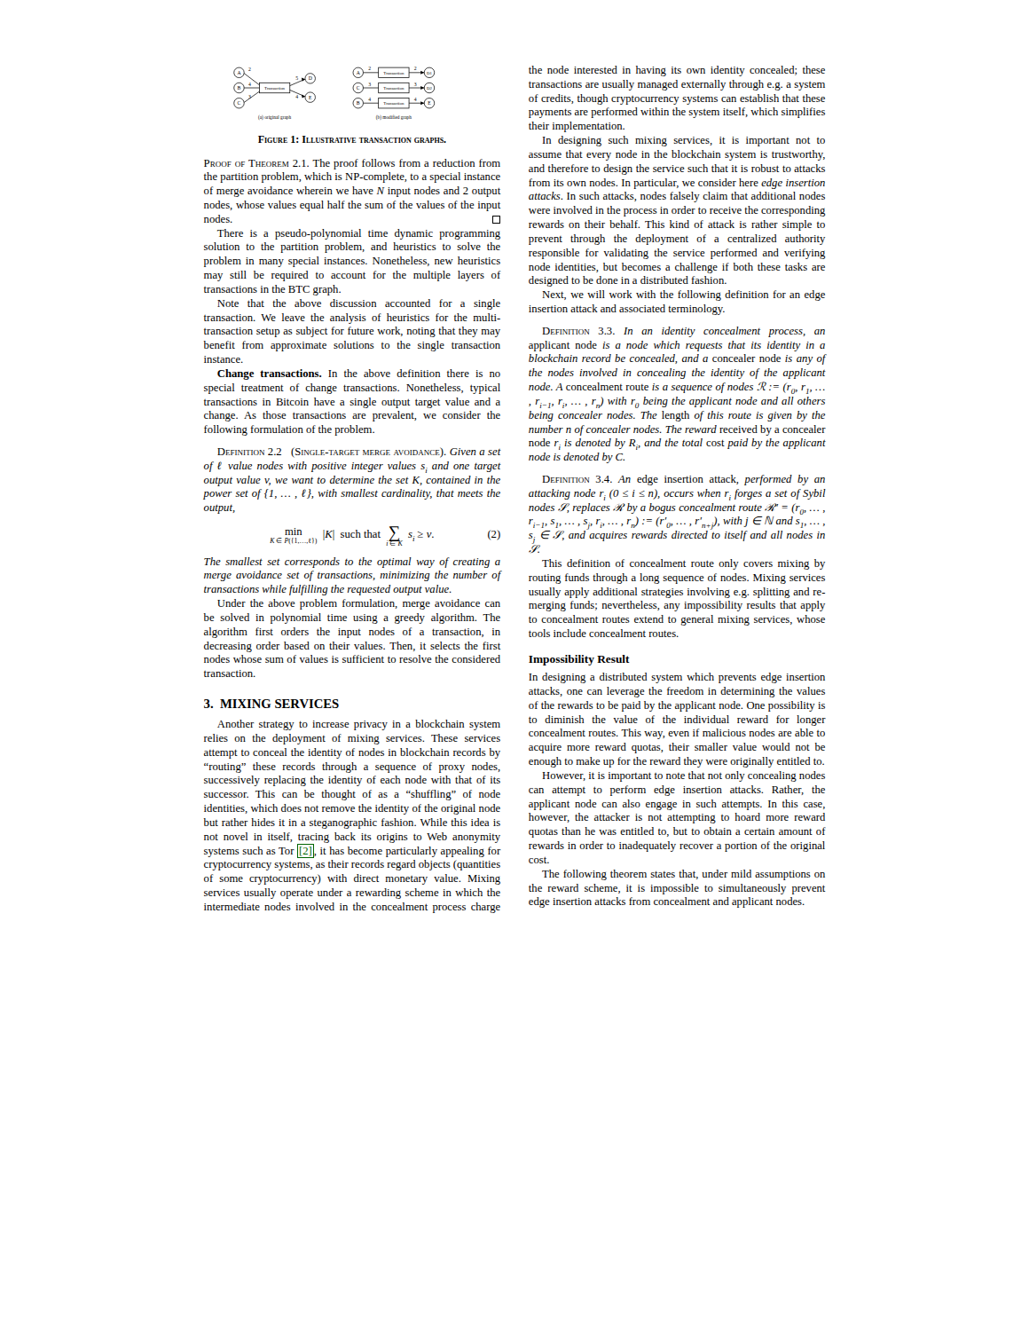A B C Transaction 2 4 3 D E 5 4 (a) original graph A C B Transaction Transaction Transaction 2 3 4 D1 D2 E 2 3 4 (b) modified graph
Figure 1: Illustrative transaction graphs.
Proof of Theorem 2.1. The proof follows from a reduction from the partition problem, which is NP-complete, to a special instance of merge avoidance wherein we have N input nodes and 2 output nodes, whose values equal half the sum of the values of the input nodes.
There is a pseudo-polynomial time dynamic programming solution to the partition problem, and heuristics to solve the problem in many special instances. Nonetheless, new heuristics may still be required to account for the multiple layers of transactions in the BTC graph.
Note that the above discussion accounted for a single transaction. We leave the analysis of heuristics for the multi-transaction setup as subject for future work, noting that they may benefit from approximate solutions to the single transaction instance.
Change transactions. In the above definition there is no special treatment of change transactions. Nonetheless, typical transactions in Bitcoin have a single output target value and a change. As those transactions are prevalent, we consider the following formulation of the problem.
Definition 2.2 (Single-target merge avoidance). Given a set of ℓ value nodes with positive integer values si and one target output value v, we want to determine the set K, contained in the power set of {1, … , ℓ}, with smallest cardinality, that meets the output,
min K ∈ P({1,…,ℓ}) |K| such that ∑i ∈ K si ≥ v. (2)
The smallest set corresponds to the optimal way of creating a merge avoidance set of transactions, minimizing the number of transactions while fulfilling the requested output value.
Under the above problem formulation, merge avoidance can be solved in polynomial time using a greedy algorithm. The algorithm first orders the input nodes of a transaction, in decreasing order based on their values. Then, it selects the first nodes whose sum of values is sufficient to resolve the considered transaction.
3. MIXING SERVICES
Another strategy to increase privacy in a blockchain system relies on the deployment of mixing services. These services attempt to conceal the identity of nodes in blockchain records by “routing” these records through a sequence of proxy nodes, successively replacing the identity of each node with that of its successor. This can be thought of as a “shuffling” of node identities, which does not remove the identity of the original node but rather hides it in a steganographic fashion. While this idea is not novel in itself, tracing back its origins to Web anonymity systems such as Tor [2], it has become particularly appealing for cryptocurrency systems, as their records regard objects (quantities of some cryptocurrency) with direct monetary value. Mixing services usually operate under a rewarding scheme in which the intermediate nodes involved in the concealment process charge the node interested in having its own identity concealed; these transactions are usually managed externally through e.g. a system of credits, though cryptocurrency systems can establish that these payments are performed within the system itself, which simplifies their implementation.
In designing such mixing services, it is important not to assume that every node in the blockchain system is trustworthy, and therefore to design the service such that it is robust to attacks from its own nodes. In particular, we consider here edge insertion attacks. In such attacks, nodes falsely claim that additional nodes were involved in the process in order to receive the corresponding rewards on their behalf. This kind of attack is rather simple to prevent through the deployment of a centralized authority responsible for validating the service performed and verifying node identities, but becomes a challenge if both these tasks are designed to be done in a distributed fashion.
Next, we will work with the following definition for an edge insertion attack and associated terminology.
Definition 3.3. In an identity concealment process, an applicant node is a node which requests that its identity in a blockchain record be concealed, and a concealer node is any of the nodes involved in concealing the identity of the applicant node. A concealment route is a sequence of nodes ℛ := (r0, r1, … , ri−1, ri, … , rn) with r0 being the applicant node and all others being concealer nodes. The length of this route is given by the number n of concealer nodes. The reward received by a concealer node ri is denoted by Ri, and the total cost paid by the applicant node is denoted by C.
Definition 3.4. An edge insertion attack, performed by an attacking node ri (0 ≤ i ≤ n), occurs when ri forges a set of Sybil nodes 𝒮, replaces ℛ by a bogus concealment route ℛ′ = (r0, … , ri−1, s1, … , sj, ri, … , rn) := (r′0, … , r′n+j), with j ∈ ℕ and s1, … , sj ∈ 𝒮, and acquires rewards directed to itself and all nodes in 𝒮.
This definition of concealment route only covers mixing by routing funds through a long sequence of nodes. Mixing services usually apply additional strategies involving e.g. splitting and re-merging funds; nevertheless, any impossibility results that apply to concealment routes extend to general mixing services, whose tools include concealment routes.
Impossibility Result
In designing a distributed system which prevents edge insertion attacks, one can leverage the freedom in determining the values of the rewards to be paid by the applicant node. One possibility is to diminish the value of the individual reward for longer concealment routes. This way, even if malicious nodes are able to acquire more reward quotas, their smaller value would not be enough to make up for the reward they were originally entitled to.
However, it is important to note that not only concealing nodes can attempt to perform edge insertion attacks. Rather, the applicant node can also engage in such attempts. In this case, however, the attacker is not attempting to hoard more reward quotas than he was entitled to, but to obtain a certain amount of rewards in order to inadequately recover a portion of the original cost.
The following theorem states that, under mild assumptions on the reward scheme, it is impossible to simultaneously prevent edge insertion attacks from concealment and applicant nodes.